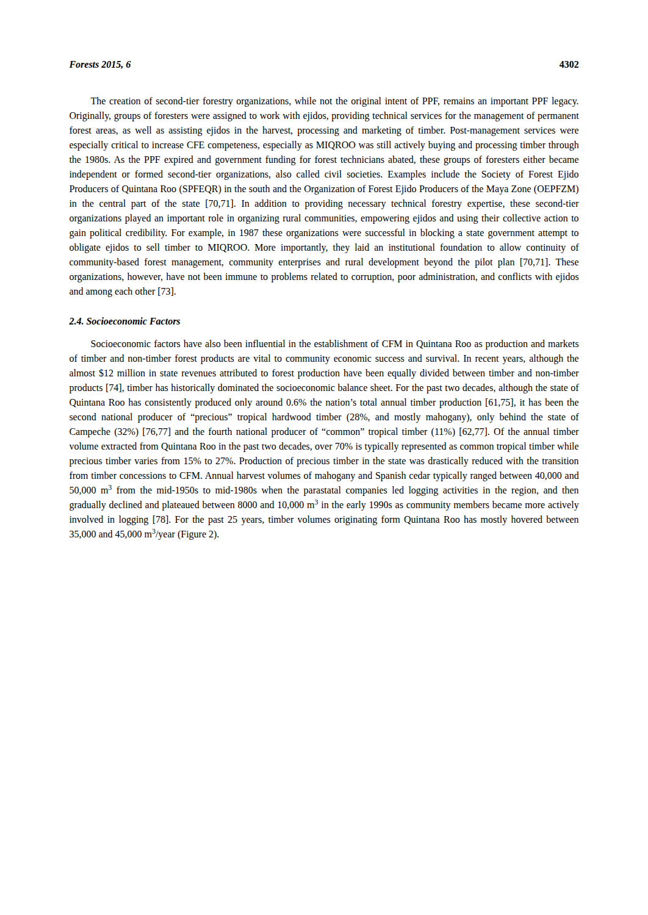Forests 2015, 6 4302
The creation of second-tier forestry organizations, while not the original intent of PPF, remains an important PPF legacy. Originally, groups of foresters were assigned to work with ejidos, providing technical services for the management of permanent forest areas, as well as assisting ejidos in the harvest, processing and marketing of timber. Post-management services were especially critical to increase CFE competeness, especially as MIQROO was still actively buying and processing timber through the 1980s. As the PPF expired and government funding for forest technicians abated, these groups of foresters either became independent or formed second-tier organizations, also called civil societies. Examples include the Society of Forest Ejido Producers of Quintana Roo (SPFEQR) in the south and the Organization of Forest Ejido Producers of the Maya Zone (OEPFZM) in the central part of the state [70,71]. In addition to providing necessary technical forestry expertise, these second-tier organizations played an important role in organizing rural communities, empowering ejidos and using their collective action to gain political credibility. For example, in 1987 these organizations were successful in blocking a state government attempt to obligate ejidos to sell timber to MIQROO. More importantly, they laid an institutional foundation to allow continuity of community-based forest management, community enterprises and rural development beyond the pilot plan [70,71]. These organizations, however, have not been immune to problems related to corruption, poor administration, and conflicts with ejidos and among each other [73].
2.4. Socioeconomic Factors
Socioeconomic factors have also been influential in the establishment of CFM in Quintana Roo as production and markets of timber and non-timber forest products are vital to community economic success and survival. In recent years, although the almost $12 million in state revenues attributed to forest production have been equally divided between timber and non-timber products [74], timber has historically dominated the socioeconomic balance sheet. For the past two decades, although the state of Quintana Roo has consistently produced only around 0.6% the nation’s total annual timber production [61,75], it has been the second national producer of “precious” tropical hardwood timber (28%, and mostly mahogany), only behind the state of Campeche (32%) [76,77] and the fourth national producer of “common” tropical timber (11%) [62,77]. Of the annual timber volume extracted from Quintana Roo in the past two decades, over 70% is typically represented as common tropical timber while precious timber varies from 15% to 27%. Production of precious timber in the state was drastically reduced with the transition from timber concessions to CFM. Annual harvest volumes of mahogany and Spanish cedar typically ranged between 40,000 and 50,000 m3 from the mid-1950s to mid-1980s when the parastatal companies led logging activities in the region, and then gradually declined and plateaued between 8000 and 10,000 m3 in the early 1990s as community members became more actively involved in logging [78]. For the past 25 years, timber volumes originating form Quintana Roo has mostly hovered between 35,000 and 45,000 m3/year (Figure 2).